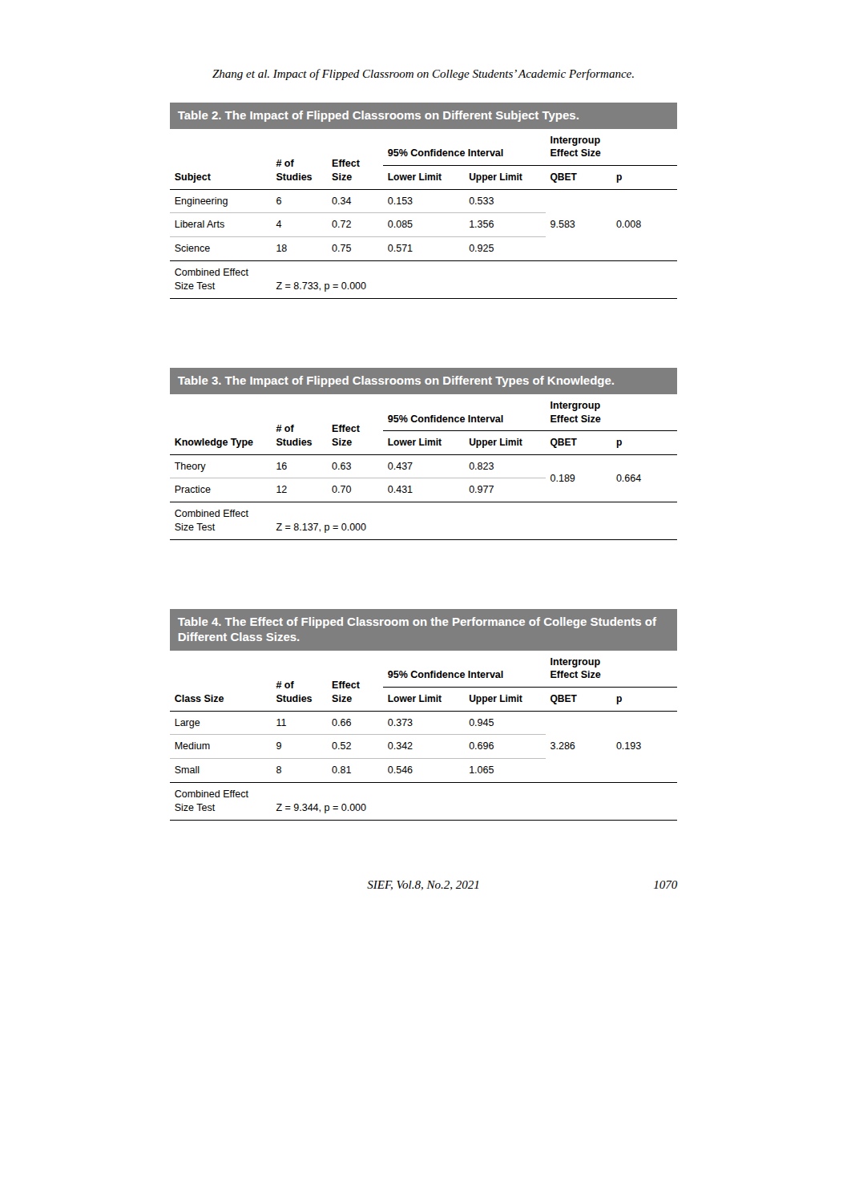Zhang et al. Impact of Flipped Classroom on College Students’ Academic Performance.
Table 2. The Impact of Flipped Classrooms on Different Subject Types.
| Subject | # of Studies | Effect Size | 95% Confidence Interval | Intergroup Effect Size |
| --- | --- | --- | --- | --- |
| Lower Limit | Upper Limit | QBET | p |
| Engineering | 6 | 0.34 | 0.153 | 0.533 | 9.583 | 0.008 |
| Liberal Arts | 4 | 0.72 | 0.085 | 1.356 |
| Science | 18 | 0.75 | 0.571 | 0.925 |
| Combined Effect Size Test | Z = 8.733, p = 0.000 |
Table 3. The Impact of Flipped Classrooms on Different Types of Knowledge.
| Knowledge Type | # of Studies | Effect Size | 95% Confidence Interval | Intergroup Effect Size |
| --- | --- | --- | --- | --- |
| Lower Limit | Upper Limit | QBET | p |
| Theory | 16 | 0.63 | 0.437 | 0.823 | 0.189 | 0.664 |
| Practice | 12 | 0.70 | 0.431 | 0.977 |
| Combined Effect Size Test | Z = 8.137, p = 0.000 |
Table 4. The Effect of Flipped Classroom on the Performance of College Students of Different Class Sizes.
| Class Size | # of Studies | Effect Size | 95% Confidence Interval | Intergroup Effect Size |
| --- | --- | --- | --- | --- |
| Lower Limit | Upper Limit | QBET | p |
| Large | 11 | 0.66 | 0.373 | 0.945 | 3.286 | 0.193 |
| Medium | 9 | 0.52 | 0.342 | 0.696 |
| Small | 8 | 0.81 | 0.546 | 1.065 |
| Combined Effect Size Test | Z = 9.344, p = 0.000 |
SIEF, Vol.8, No.2, 2021 1070